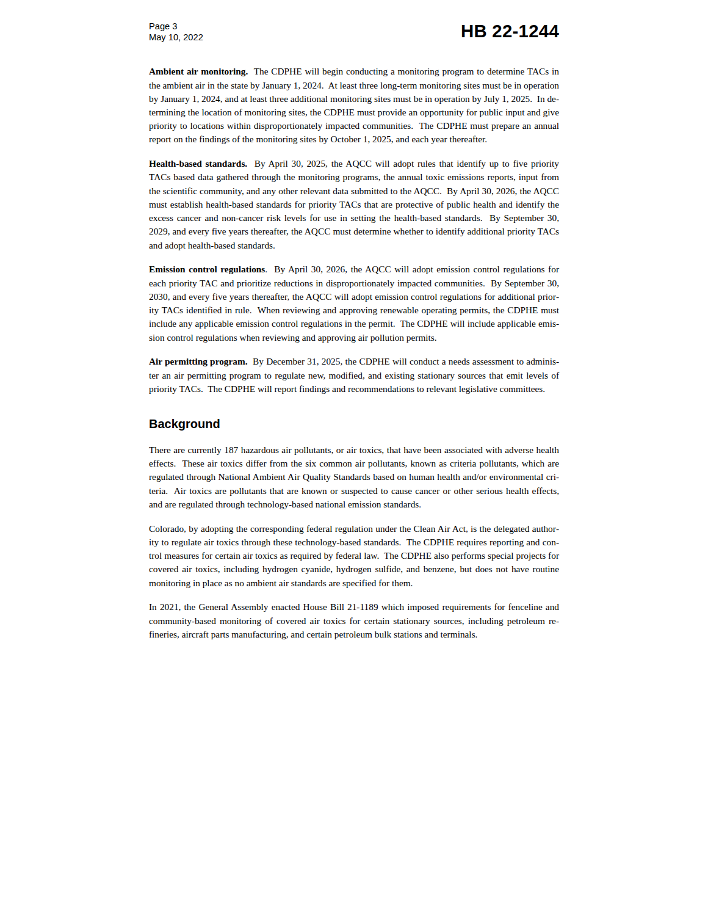Page 3
May 10, 2022
HB 22-1244
Ambient air monitoring. The CDPHE will begin conducting a monitoring program to determine TACs in the ambient air in the state by January 1, 2024. At least three long-term monitoring sites must be in operation by January 1, 2024, and at least three additional monitoring sites must be in operation by July 1, 2025. In determining the location of monitoring sites, the CDPHE must provide an opportunity for public input and give priority to locations within disproportionately impacted communities. The CDPHE must prepare an annual report on the findings of the monitoring sites by October 1, 2025, and each year thereafter.
Health-based standards. By April 30, 2025, the AQCC will adopt rules that identify up to five priority TACs based data gathered through the monitoring programs, the annual toxic emissions reports, input from the scientific community, and any other relevant data submitted to the AQCC. By April 30, 2026, the AQCC must establish health-based standards for priority TACs that are protective of public health and identify the excess cancer and non-cancer risk levels for use in setting the health-based standards. By September 30, 2029, and every five years thereafter, the AQCC must determine whether to identify additional priority TACs and adopt health-based standards.
Emission control regulations. By April 30, 2026, the AQCC will adopt emission control regulations for each priority TAC and prioritize reductions in disproportionately impacted communities. By September 30, 2030, and every five years thereafter, the AQCC will adopt emission control regulations for additional priority TACs identified in rule. When reviewing and approving renewable operating permits, the CDPHE must include any applicable emission control regulations in the permit. The CDPHE will include applicable emission control regulations when reviewing and approving air pollution permits.
Air permitting program. By December 31, 2025, the CDPHE will conduct a needs assessment to administer an air permitting program to regulate new, modified, and existing stationary sources that emit levels of priority TACs. The CDPHE will report findings and recommendations to relevant legislative committees.
Background
There are currently 187 hazardous air pollutants, or air toxics, that have been associated with adverse health effects. These air toxics differ from the six common air pollutants, known as criteria pollutants, which are regulated through National Ambient Air Quality Standards based on human health and/or environmental criteria. Air toxics are pollutants that are known or suspected to cause cancer or other serious health effects, and are regulated through technology-based national emission standards.
Colorado, by adopting the corresponding federal regulation under the Clean Air Act, is the delegated authority to regulate air toxics through these technology-based standards. The CDPHE requires reporting and control measures for certain air toxics as required by federal law. The CDPHE also performs special projects for covered air toxics, including hydrogen cyanide, hydrogen sulfide, and benzene, but does not have routine monitoring in place as no ambient air standards are specified for them.
In 2021, the General Assembly enacted House Bill 21-1189 which imposed requirements for fenceline and community-based monitoring of covered air toxics for certain stationary sources, including petroleum refineries, aircraft parts manufacturing, and certain petroleum bulk stations and terminals.